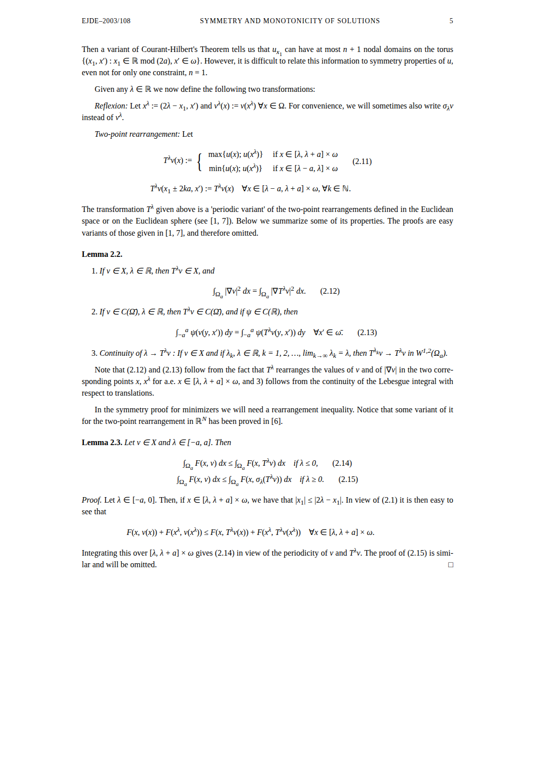EJDE–2003/108 Symmetry and monotonicity of solutions 5
Then a variant of Courant-Hilbert's Theorem tells us that ux1 can have at most n + 1 nodal domains on the torus {(x1, x′) : x1 ∈ ℝ mod (2a), x′ ∈ ω}. However, it is difficult to relate this information to symmetry properties of u, even not for only one constraint, n = 1.
Given any λ ∈ ℝ we now define the following two transformations:
Reflexion: Let xλ := (2λ − x1, x′) and vλ(x) := v(xλ) ∀x ∈ Ω. For convenience, we will sometimes also write σλv instead of vλ.
Two-point rearrangement: Let
Tλv(x) := { max{u(x); u(xλ)}if x ∈ [λ, λ + a] × ω min{u(x); u(xλ)}if x ∈ [λ − a, λ] × ω
(2.11)
Tλv(x1 ± 2ka, x′) := Tλv(x) ∀x ∈ [λ − a, λ + a] × ω, ∀k ∈ ℕ.
The transformation Tλ given above is a 'periodic variant' of the two-point rearrangements defined in the Euclidean space or on the Euclidean sphere (see [1, 7]). Below we summarize some of its properties. The proofs are easy variants of those given in [1, 7], and therefore omitted.
Lemma 2.2.
If v ∈ X, λ ∈ ℝ, then Tλv ∈ X, and
∫Ωa |∇v|2 dx = ∫Ωa |∇Tλv|2 dx.
(2.12)
If v ∈ C(Ω̄), λ ∈ ℝ, then Tλv ∈ C(Ω̄), and if ψ ∈ C(ℝ), then
∫−aa ψ(v(y, x′)) dy = ∫−aa ψ(Tλv(y, x′)) dy ∀x′ ∈ ω̄.
(2.13)
Continuity of λ → Tλv : If v ∈ X and if λk, λ ∈ ℝ, k = 1, 2, …, limk→∞ λk = λ, then Tλkv → Tλv in W1,2(Ωa).
Note that (2.12) and (2.13) follow from the fact that Tλ rearranges the values of v and of |∇v| in the two corresponding points x, xλ for a.e. x ∈ [λ, λ + a] × ω, and 3) follows from the continuity of the Lebesgue integral with respect to translations.
In the symmetry proof for minimizers we will need a rearrangement inequality. Notice that some variant of it for the two-point rearrangement in ℝN has been proved in [6].
Lemma 2.3. Let v ∈ X and λ ∈ [−a, a]. Then
∫Ωa F(x, v) dx ≤ ∫Ωa F(x, Tλv) dx if λ ≤ 0,
(2.14)
∫Ωa F(x, v) dx ≤ ∫Ωa F(x, σλ(Tλv)) dx if λ ≥ 0.
(2.15)
Proof. Let λ ∈ [−a, 0]. Then, if x ∈ [λ, λ + a] × ω, we have that |x1| ≤ |2λ − x1|. In view of (2.1) it is then easy to see that
F(x, v(x)) + F(xλ, v(xλ)) ≤ F(x, Tλv(x)) + F(xλ, Tλv(xλ)) ∀x ∈ [λ, λ + a] × ω.
Integrating this over [λ, λ + a] × ω gives (2.14) in view of the periodicity of v and Tλv. The proof of (2.15) is similar and will be omitted. □